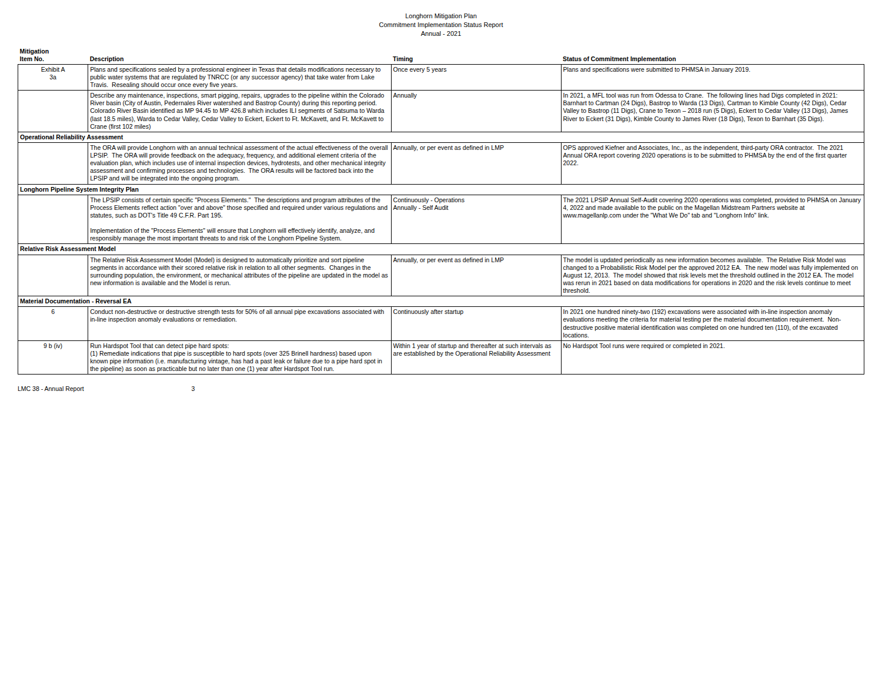Longhorn Mitigation Plan
Commitment Implementation Status Report
Annual - 2021
| Mitigation Item No. | Description | Timing | Status of Commitment Implementation |
| --- | --- | --- | --- |
| Exhibit A 3a | Plans and specifications sealed by a professional engineer in Texas that details modifications necessary to public water systems that are regulated by TNRCC (or any successor agency) that take water from Lake Travis. Resealing should occur once every five years. | Once every 5 years | Plans and specifications were submitted to PHMSA in January 2019. |
| | Describe any maintenance, inspections, smart pigging, repairs, upgrades to the pipeline within the Colorado River basin (City of Austin, Pedernales River watershed and Bastrop County) during this reporting period. Colorado River Basin identified as MP 94.45 to MP 426.8 which includes ILI segments of Satsuma to Warda (last 18.5 miles), Warda to Cedar Valley, Cedar Valley to Eckert, Eckert to Ft. McKavett, and Ft. McKavett to Crane (first 102 miles) | Annually | In 2021, a MFL tool was run from Odessa to Crane. The following lines had Digs completed in 2021: Barnhart to Cartman (24 Digs), Bastrop to Warda (13 Digs), Cartman to Kimble County (42 Digs), Cedar Valley to Bastrop (11 Digs), Crane to Texon – 2018 run (5 Digs), Eckert to Cedar Valley (13 Digs), James River to Eckert (31 Digs), Kimble County to James River (18 Digs), Texon to Barnhart (35 Digs). |
| Operational Reliability Assessment |
| | The ORA will provide Longhorn with an annual technical assessment of the actual effectiveness of the overall LPSIP. The ORA will provide feedback on the adequacy, frequency, and additional element criteria of the evaluation plan, which includes use of internal inspection devices, hydrotests, and other mechanical integrity assessment and confirming processes and technologies. The ORA results will be factored back into the LPSIP and will be integrated into the ongoing program. | Annually, or per event as defined in LMP | OPS approved Kiefner and Associates, Inc., as the independent, third-party ORA contractor. The 2021 Annual ORA report covering 2020 operations is to be submitted to PHMSA by the end of the first quarter 2022. |
| Longhorn Pipeline System Integrity Plan |
| | The LPSIP consists of certain specific "Process Elements." The descriptions and program attributes of the Process Elements reflect action "over and above" those specified and required under various regulations and statutes, such as DOT's Title 49 C.F.R. Part 195. Implementation of the "Process Elements" will ensure that Longhorn will effectively identify, analyze, and responsibly manage the most important threats to and risk of the Longhorn Pipeline System. | Continuously - Operations Annually - Self Audit | The 2021 LPSIP Annual Self-Audit covering 2020 operations was completed, provided to PHMSA on January 4, 2022 and made available to the public on the Magellan Midstream Partners website at www.magellanlp.com under the "What We Do" tab and "Longhorn Info" link. |
| Relative Risk Assessment Model |
| | The Relative Risk Assessment Model (Model) is designed to automatically prioritize and sort pipeline segments in accordance with their scored relative risk in relation to all other segments. Changes in the surrounding population, the environment, or mechanical attributes of the pipeline are updated in the model as new information is available and the Model is rerun. | Annually, or per event as defined in LMP | The model is updated periodically as new information becomes available. The Relative Risk Model was changed to a Probabilistic Risk Model per the approved 2012 EA. The new model was fully implemented on August 12, 2013. The model showed that risk levels met the threshold outlined in the 2012 EA. The model was rerun in 2021 based on data modifications for operations in 2020 and the risk levels continue to meet threshold. |
| Material Documentation - Reversal EA |
| 6 | Conduct non-destructive or destructive strength tests for 50% of all annual pipe excavations associated with in-line inspection anomaly evaluations or remediation. | Continuously after startup | In 2021 one hundred ninety-two (192) excavations were associated with in-line inspection anomaly evaluations meeting the criteria for material testing per the material documentation requirement. Non-destructive positive material identification was completed on one hundred ten (110), of the excavated locations. |
| 9 b (iv) | Run Hardspot Tool that can detect pipe hard spots: (1) Remediate indications that pipe is susceptible to hard spots (over 325 Brinell hardness) based upon known pipe information (i.e. manufacturing vintage, has had a past leak or failure due to a pipe hard spot in the pipeline) as soon as practicable but no later than one (1) year after Hardspot Tool run. | Within 1 year of startup and thereafter at such intervals as are established by the Operational Reliability Assessment | No Hardspot Tool runs were required or completed in 2021. |
LMC 38 - Annual Report 3